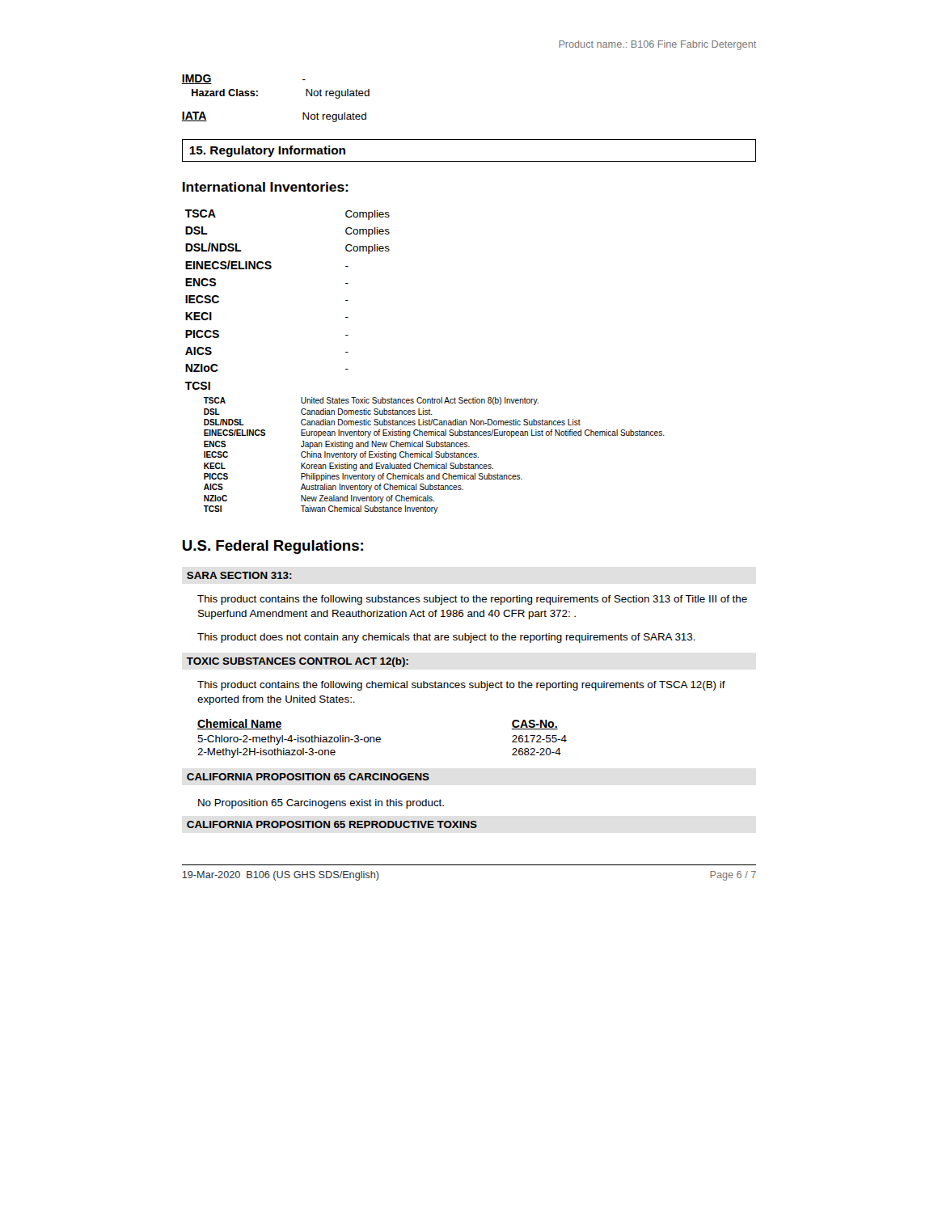Product name.: B106 Fine Fabric Detergent
IMDG
-
Hazard Class:
Not regulated
IATA
Not regulated
15. Regulatory Information
International Inventories:
TSCA
Complies
DSL
Complies
DSL/NDSL
Complies
EINECS/ELINCS
-
ENCS
-
IECSC
-
KECI
-
PICCS
-
AICS
-
NZIoC
-
TCSI
TSCA
United States Toxic Substances Control Act Section 8(b) Inventory.
DSL
Canadian Domestic Substances List.
DSL/NDSL
Canadian Domestic Substances List/Canadian Non-Domestic Substances List
EINECS/ELINCS
European Inventory of Existing Chemical Substances/European List of Notified Chemical Substances.
ENCS
Japan Existing and New Chemical Substances.
IECSC
China Inventory of Existing Chemical Substances.
KECL
Korean Existing and Evaluated Chemical Substances.
PICCS
Philippines Inventory of Chemicals and Chemical Substances.
AICS
Australian Inventory of Chemical Substances.
NZIoC
New Zealand Inventory of Chemicals.
TCSI
Taiwan Chemical Substance Inventory
U.S. Federal Regulations:
SARA SECTION 313:
This product contains the following substances subject to the reporting requirements of Section 313 of Title III of the Superfund Amendment and Reauthorization Act of 1986 and 40 CFR part 372: .
This product does not contain any chemicals that are subject to the reporting requirements of SARA 313.
TOXIC SUBSTANCES CONTROL ACT 12(b):
This product contains the following chemical substances subject to the reporting requirements of TSCA 12(B) if exported from the United States:.
Chemical Name
CAS-No.
5-Chloro-2-methyl-4-isothiazolin-3-one
26172-55-4
2-Methyl-2H-isothiazol-3-one
2682-20-4
CALIFORNIA PROPOSITION 65 CARCINOGENS
No Proposition 65 Carcinogens exist in this product.
CALIFORNIA PROPOSITION 65 REPRODUCTIVE TOXINS
19-Mar-2020 B106 (US GHS SDS/English)
Page 6 / 7